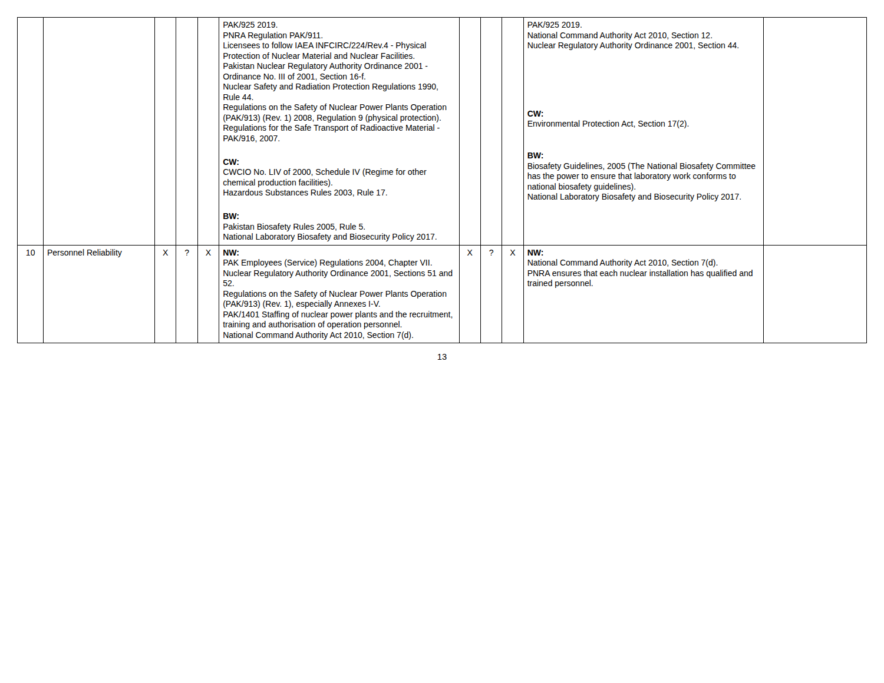| | | | | | PAK/925 2019. PNRA Regulation PAK/911. Licensees to follow IAEA INFCIRC/224/Rev.4 - Physical Protection of Nuclear Material and Nuclear Facilities. Pakistan Nuclear Regulatory Authority Ordinance 2001 - Ordinance No. III of 2001, Section 16-f. Nuclear Safety and Radiation Protection Regulations 1990, Rule 44. Regulations on the Safety of Nuclear Power Plants Operation (PAK/913) (Rev. 1) 2008, Regulation 9 (physical protection). Regulations for the Safe Transport of Radioactive Material - PAK/916, 2007. CW: CWCIO No. LIV of 2000, Schedule IV (Regime for other chemical production facilities). Hazardous Substances Rules 2003, Rule 17. BW: Pakistan Biosafety Rules 2005, Rule 5. National Laboratory Biosafety and Biosecurity Policy 2017. | | | | PAK/925 2019. National Command Authority Act 2010, Section 12. Nuclear Regulatory Authority Ordinance 2001, Section 44. CW: Environmental Protection Act, Section 17(2). BW: Biosafety Guidelines, 2005 (The National Biosafety Committee has the power to ensure that laboratory work conforms to national biosafety guidelines). National Laboratory Biosafety and Biosecurity Policy 2017. | |
| 10 | Personnel Reliability | X | ? | X | NW: PAK Employees (Service) Regulations 2004, Chapter VII. Nuclear Regulatory Authority Ordinance 2001, Sections 51 and 52. Regulations on the Safety of Nuclear Power Plants Operation (PAK/913) (Rev. 1), especially Annexes I-V. PAK/1401 Staffing of nuclear power plants and the recruitment, training and authorisation of operation personnel. National Command Authority Act 2010, Section 7(d). | X | ? | X | NW: National Command Authority Act 2010, Section 7(d). PNRA ensures that each nuclear installation has qualified and trained personnel. | |
13